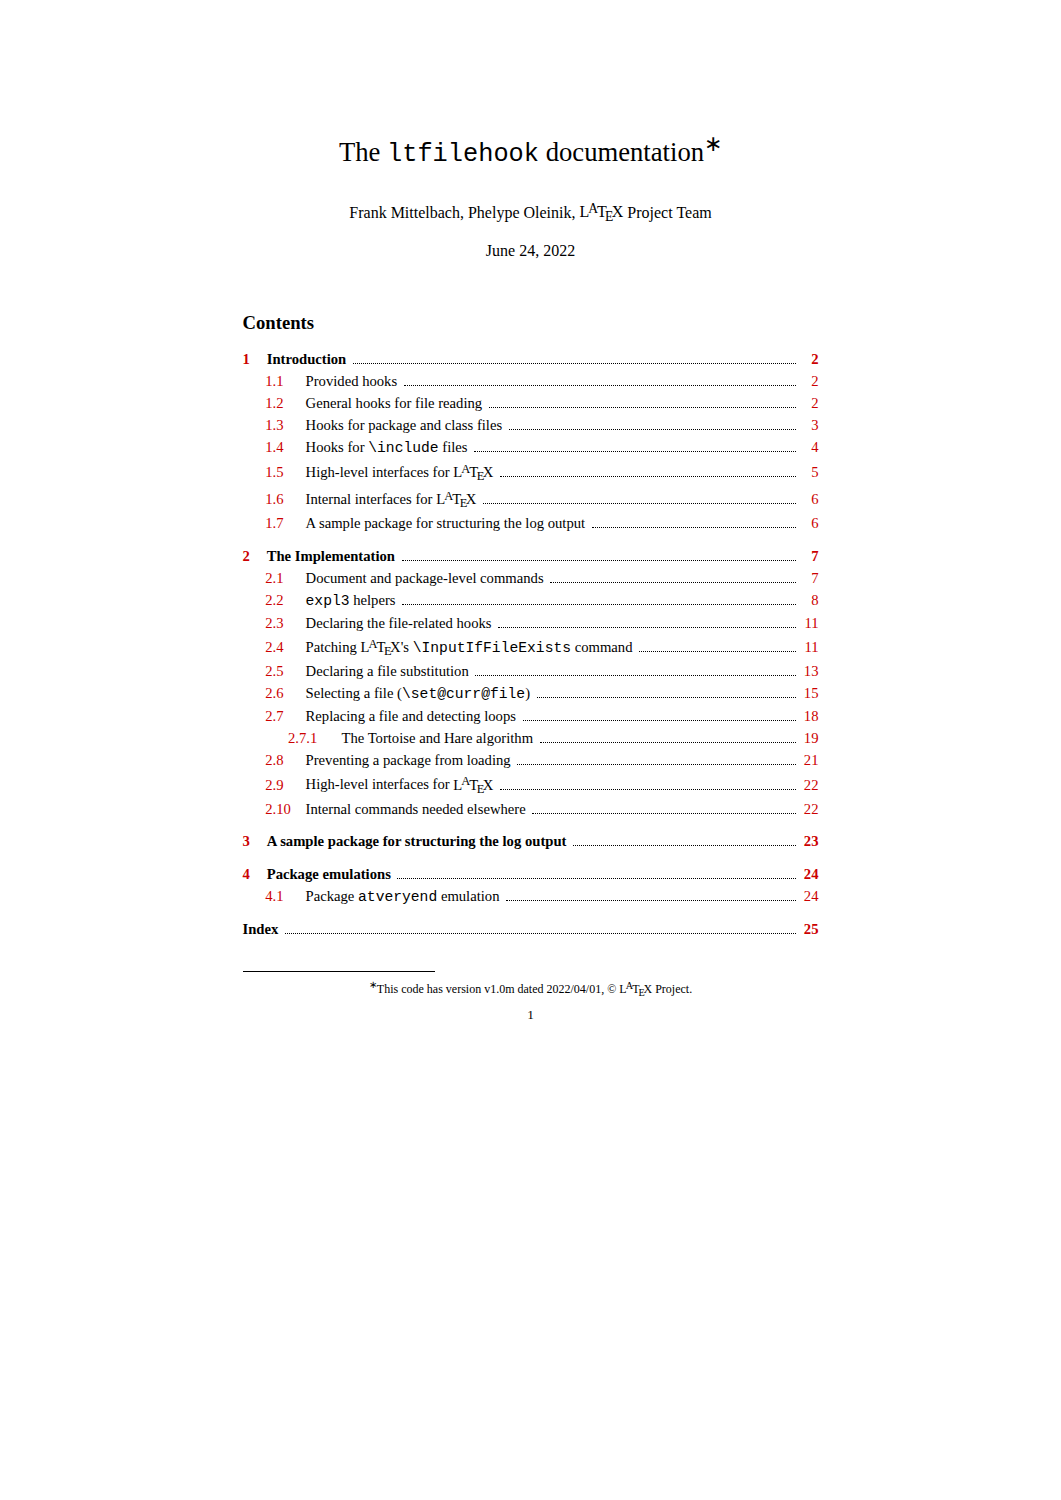The ltfilehook documentation∗
Frank Mittelbach, Phelype Oleinik, LATEX Project Team
June 24, 2022
Contents
1 Introduction 2
1.1 Provided hooks 2
1.2 General hooks for file reading 2
1.3 Hooks for package and class files 3
1.4 Hooks for \include files 4
1.5 High-level interfaces for LATEX 5
1.6 Internal interfaces for LATEX 6
1.7 A sample package for structuring the log output 6
2 The Implementation 7
2.1 Document and package-level commands 7
2.2 expl3 helpers 8
2.3 Declaring the file-related hooks 11
2.4 Patching LATEX's \InputIfFileExists command 11
2.5 Declaring a file substitution 13
2.6 Selecting a file (\set@curr@file) 15
2.7 Replacing a file and detecting loops 18
2.7.1 The Tortoise and Hare algorithm 19
2.8 Preventing a package from loading 21
2.9 High-level interfaces for LATEX 22
2.10 Internal commands needed elsewhere 22
3 A sample package for structuring the log output 23
4 Package emulations 24
4.1 Package atveryend emulation 24
Index 25
∗This code has version v1.0m dated 2022/04/01, © LATEX Project.
1